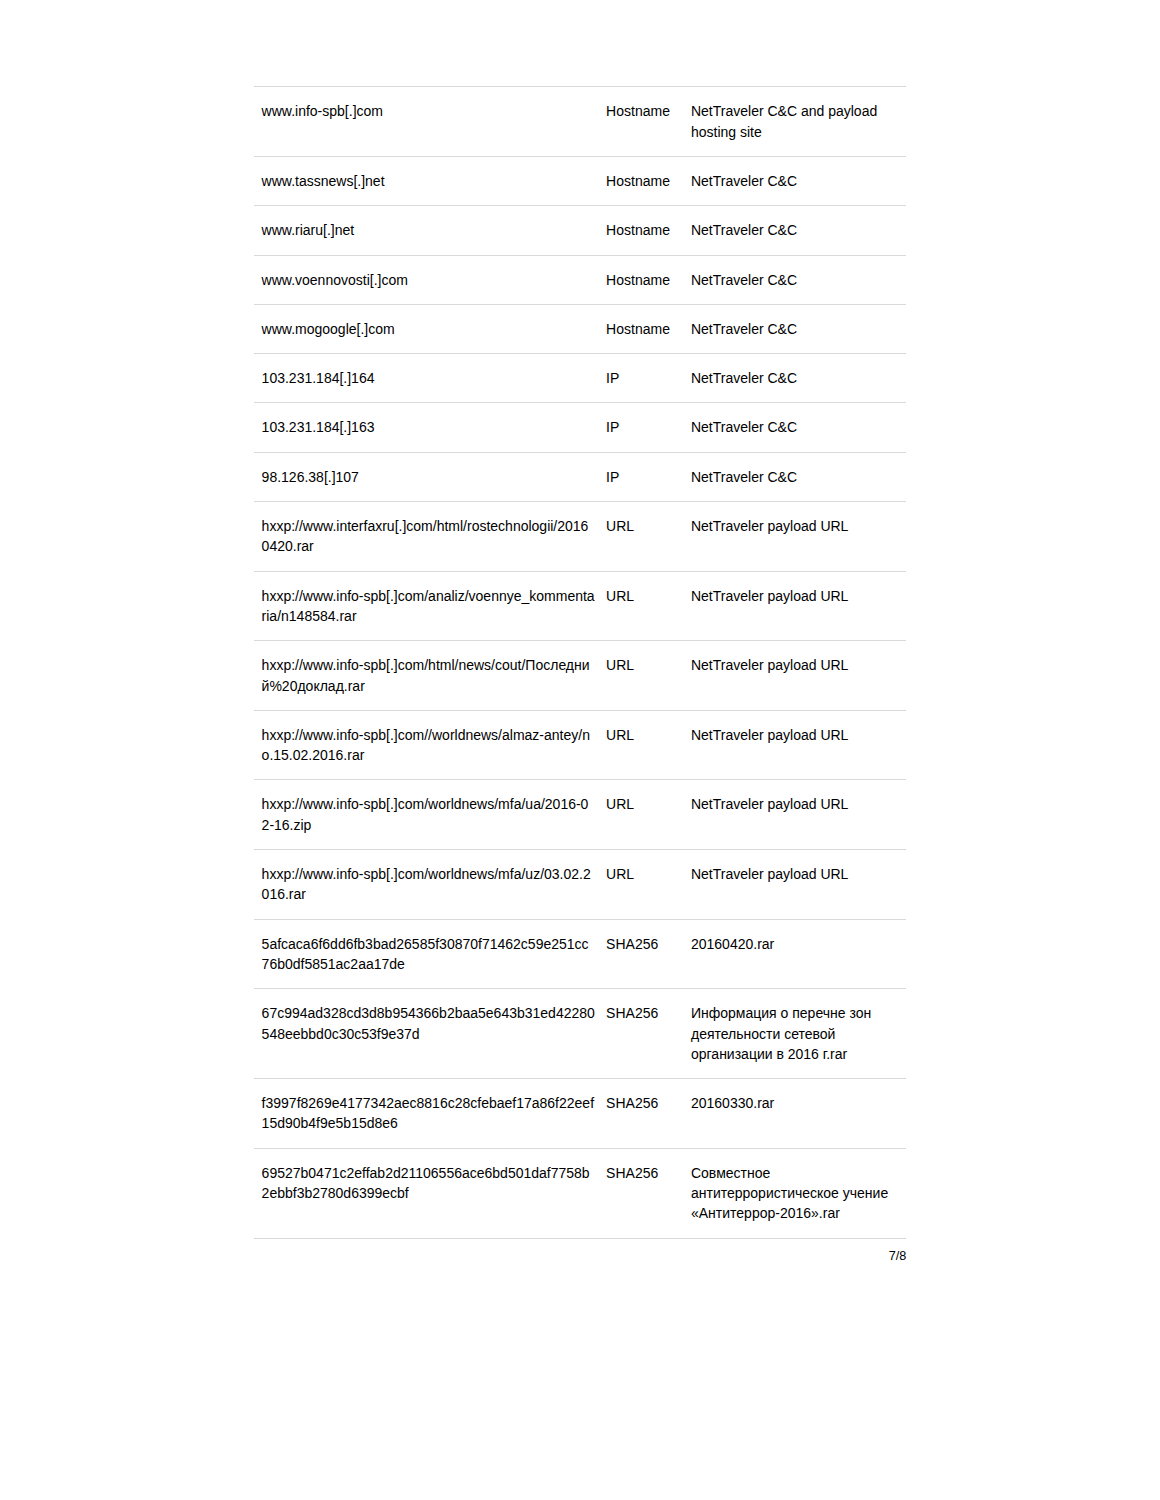| www.info-spb[.]com | Hostname | NetTraveler C&C and payload hosting site |
| www.tassnews[.]net | Hostname | NetTraveler C&C |
| www.riaru[.]net | Hostname | NetTraveler C&C |
| www.voennovosti[.]com | Hostname | NetTraveler C&C |
| www.mogoogle[.]com | Hostname | NetTraveler C&C |
| 103.231.184[.]164 | IP | NetTraveler C&C |
| 103.231.184[.]163 | IP | NetTraveler C&C |
| 98.126.38[.]107 | IP | NetTraveler C&C |
| hxxp://www.interfaxru[.]com/html/rostechnologii/20160420.rar | URL | NetTraveler payload URL |
| hxxp://www.info-spb[.]com/analiz/voennye_kommentaria/n148584.rar | URL | NetTraveler payload URL |
| hxxp://www.info-spb[.]com/html/news/cout/Последний%20доклад.rar | URL | NetTraveler payload URL |
| hxxp://www.info-spb[.]com//worldnews/almaz-antey/no.15.02.2016.rar | URL | NetTraveler payload URL |
| hxxp://www.info-spb[.]com/worldnews/mfa/ua/2016-02-16.zip | URL | NetTraveler payload URL |
| hxxp://www.info-spb[.]com/worldnews/mfa/uz/03.02.2016.rar | URL | NetTraveler payload URL |
| 5afcaca6f6dd6fb3bad26585f30870f71462c59e251cc76b0df5851ac2aa17de | SHA256 | 20160420.rar |
| 67c994ad328cd3d8b954366b2baa5e643b31ed42280548eebbd0c30c53f9e37d | SHA256 | Информация о перечне зон деятельности сетевой организации в 2016 г.rar |
| f3997f8269e4177342aec8816c28cfebaef17a86f22eef15d90b4f9e5b15d8e6 | SHA256 | 20160330.rar |
| 69527b0471c2effab2d21106556ace6bd501daf7758b2ebbf3b2780d6399ecbf | SHA256 | Совместное антитеррористическое учение «Антитеррор-2016».rar |
7/8